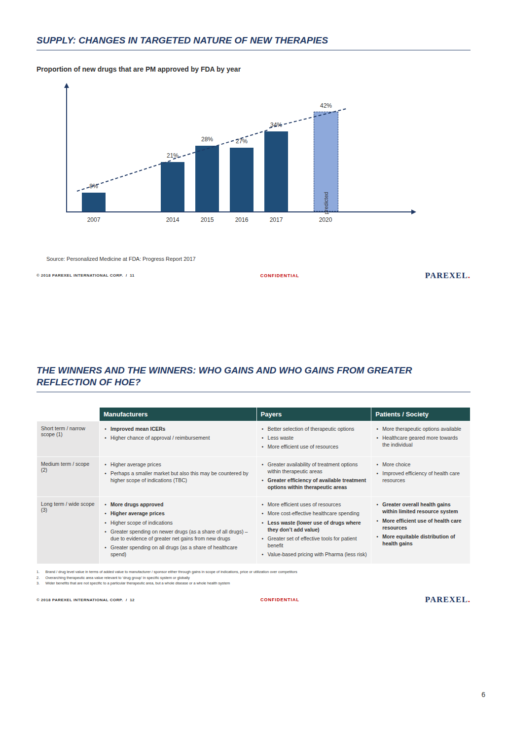SUPPLY: CHANGES IN TARGETED NATURE OF NEW THERAPIES
Proportion of new drugs that are PM approved by FDA by year
8%
21%
28%
27%
34%
42% predicted
2007
2014
2015
2016
2017
2020
Source: Personalized Medicine at FDA: Progress Report 2017
© 2018 PAREXEL INTERNATIONAL CORP. / 11 CONFIDENTIAL PAREXEL.
THE WINNERS AND THE WINNERS: WHO GAINS AND WHO GAINS FROM GREATER REFLECTION OF HOE?
| | Manufacturers | Payers | Patients / Society |
| --- | --- | --- | --- |
| Short term / narrow scope (1) | Improved mean ICERs Higher chance of approval / reimbursement | Better selection of therapeutic options Less waste More efficient use of resources | More therapeutic options available Healthcare geared more towards the individual |
| Medium term / scope (2) | Higher average prices Perhaps a smaller market but also this may be countered by higher scope of indications (TBC) | Greater availability of treatment options within therapeutic areas Greater efficiency of available treatment options within therapeutic areas | More choice Improved efficiency of health care resources |
| Long term / wide scope (3) | More drugs approved Higher average prices Higher scope of indications Greater spending on newer drugs (as a share of all drugs) – due to evidence of greater net gains from new drugs Greater spending on all drugs (as a share of healthcare spend) | More efficient uses of resources More cost-effective healthcare spending Less waste (lower use of drugs where they don’t add value) Greater set of effective tools for patient benefit Value-based pricing with Pharma (less risk) | Greater overall health gains within limited resource system More efficient use of health care resources More equitable distribution of health gains |
1. Brand / drug level value in terms of added value to manufacturer / sponsor either through gains in scope of indications, price or utilization over competitors
2. Overarching therapeutic area value relevant to ‘drug group’ in specific system or globally
3. Wider benefits that are not specific to a particular therapeutic area, but a whole disease or a whole health system
© 2018 PAREXEL INTERNATIONAL CORP. / 12 CONFIDENTIAL PAREXEL.
6